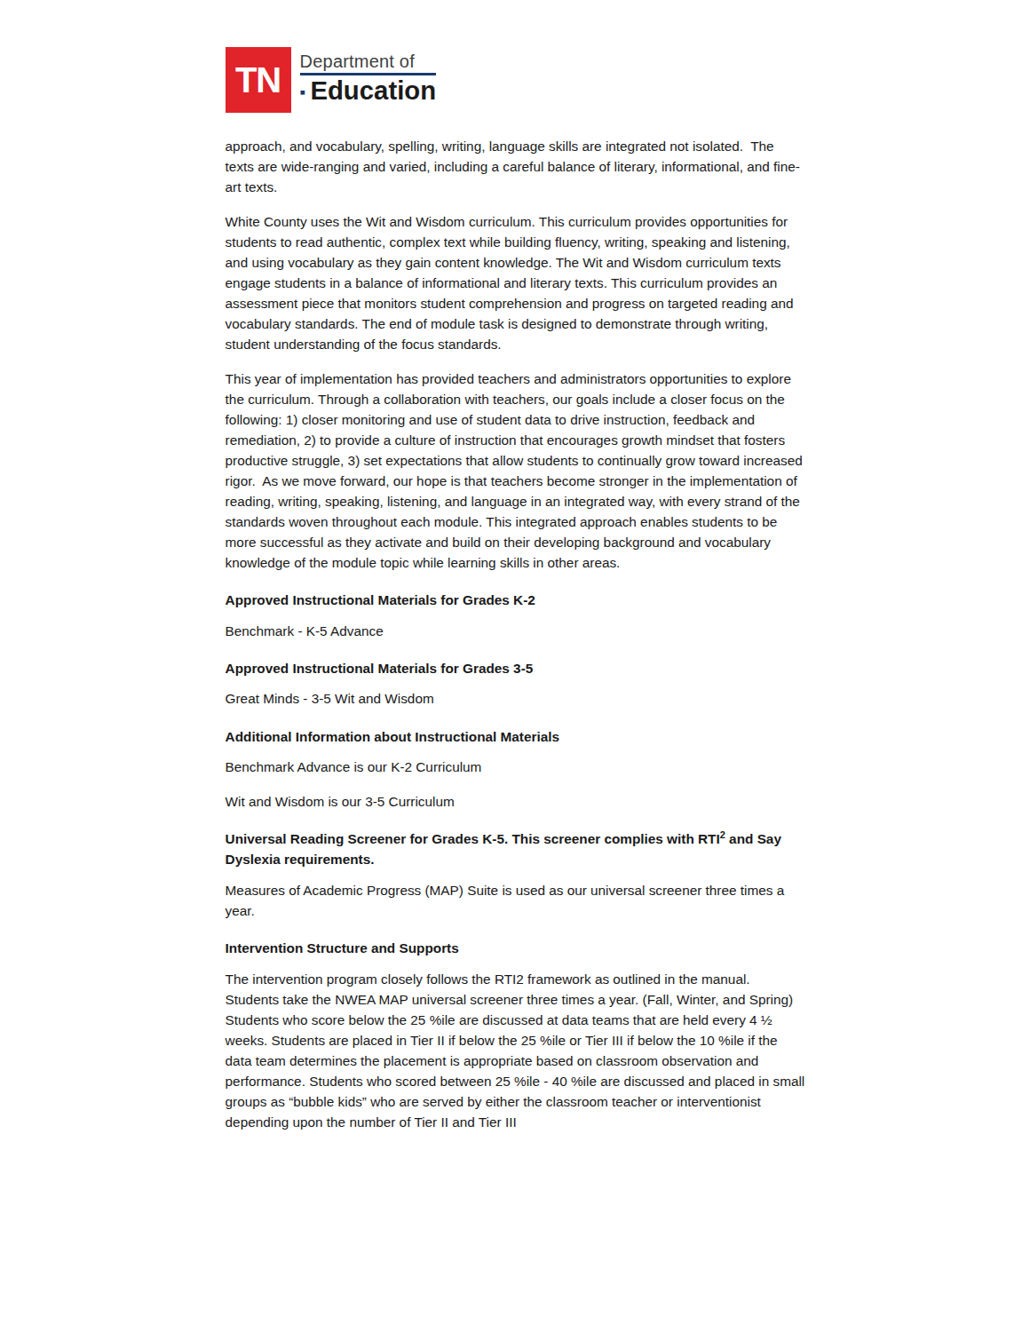TN
Department of
Education
approach, and vocabulary, spelling, writing, language skills are integrated not isolated. The texts are wide-ranging and varied, including a careful balance of literary, informational, and fine-art texts.
White County uses the Wit and Wisdom curriculum. This curriculum provides opportunities for students to read authentic, complex text while building fluency, writing, speaking and listening, and using vocabulary as they gain content knowledge. The Wit and Wisdom curriculum texts engage students in a balance of informational and literary texts. This curriculum provides an assessment piece that monitors student comprehension and progress on targeted reading and vocabulary standards. The end of module task is designed to demonstrate through writing, student understanding of the focus standards.
This year of implementation has provided teachers and administrators opportunities to explore the curriculum. Through a collaboration with teachers, our goals include a closer focus on the following: 1) closer monitoring and use of student data to drive instruction, feedback and remediation, 2) to provide a culture of instruction that encourages growth mindset that fosters productive struggle, 3) set expectations that allow students to continually grow toward increased rigor. As we move forward, our hope is that teachers become stronger in the implementation of reading, writing, speaking, listening, and language in an integrated way, with every strand of the standards woven throughout each module. This integrated approach enables students to be more successful as they activate and build on their developing background and vocabulary knowledge of the module topic while learning skills in other areas.
Approved Instructional Materials for Grades K-2
Benchmark - K-5 Advance
Approved Instructional Materials for Grades 3-5
Great Minds - 3-5 Wit and Wisdom
Additional Information about Instructional Materials
Benchmark Advance is our K-2 Curriculum
Wit and Wisdom is our 3-5 Curriculum
Universal Reading Screener for Grades K-5. This screener complies with RTI2 and Say Dyslexia requirements.
Measures of Academic Progress (MAP) Suite is used as our universal screener three times a year.
Intervention Structure and Supports
The intervention program closely follows the RTI2 framework as outlined in the manual. Students take the NWEA MAP universal screener three times a year. (Fall, Winter, and Spring) Students who score below the 25 %ile are discussed at data teams that are held every 4 ½ weeks. Students are placed in Tier II if below the 25 %ile or Tier III if below the 10 %ile if the data team determines the placement is appropriate based on classroom observation and performance. Students who scored between 25 %ile - 40 %ile are discussed and placed in small groups as “bubble kids” who are served by either the classroom teacher or interventionist depending upon the number of Tier II and Tier III